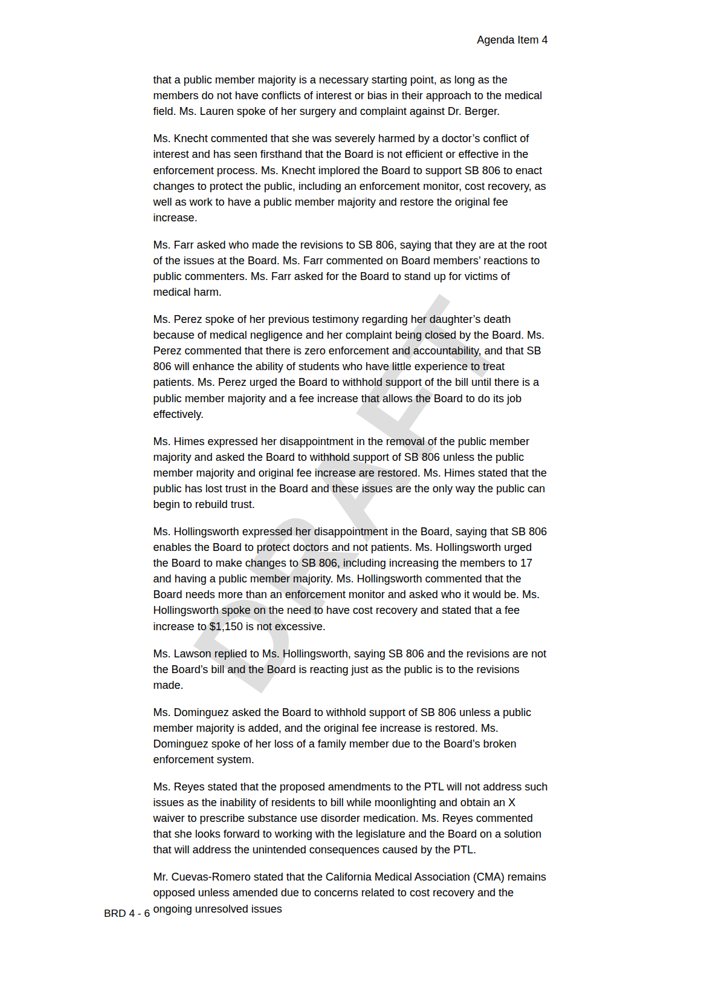DRAFT
Agenda Item 4
that a public member majority is a necessary starting point, as long as the members do not have conflicts of interest or bias in their approach to the medical field. Ms. Lauren spoke of her surgery and complaint against Dr. Berger.
Ms. Knecht commented that she was severely harmed by a doctor’s conflict of interest and has seen firsthand that the Board is not efficient or effective in the enforcement process. Ms. Knecht implored the Board to support SB 806 to enact changes to protect the public, including an enforcement monitor, cost recovery, as well as work to have a public member majority and restore the original fee increase.
Ms. Farr asked who made the revisions to SB 806, saying that they are at the root of the issues at the Board. Ms. Farr commented on Board members’ reactions to public commenters. Ms. Farr asked for the Board to stand up for victims of medical harm.
Ms. Perez spoke of her previous testimony regarding her daughter’s death because of medical negligence and her complaint being closed by the Board. Ms. Perez commented that there is zero enforcement and accountability, and that SB 806 will enhance the ability of students who have little experience to treat patients. Ms. Perez urged the Board to withhold support of the bill until there is a public member majority and a fee increase that allows the Board to do its job effectively.
Ms. Himes expressed her disappointment in the removal of the public member majority and asked the Board to withhold support of SB 806 unless the public member majority and original fee increase are restored. Ms. Himes stated that the public has lost trust in the Board and these issues are the only way the public can begin to rebuild trust.
Ms. Hollingsworth expressed her disappointment in the Board, saying that SB 806 enables the Board to protect doctors and not patients. Ms. Hollingsworth urged the Board to make changes to SB 806, including increasing the members to 17 and having a public member majority. Ms. Hollingsworth commented that the Board needs more than an enforcement monitor and asked who it would be. Ms. Hollingsworth spoke on the need to have cost recovery and stated that a fee increase to $1,150 is not excessive.
Ms. Lawson replied to Ms. Hollingsworth, saying SB 806 and the revisions are not the Board’s bill and the Board is reacting just as the public is to the revisions made.
Ms. Dominguez asked the Board to withhold support of SB 806 unless a public member majority is added, and the original fee increase is restored. Ms. Dominguez spoke of her loss of a family member due to the Board’s broken enforcement system.
Ms. Reyes stated that the proposed amendments to the PTL will not address such issues as the inability of residents to bill while moonlighting and obtain an X waiver to prescribe substance use disorder medication. Ms. Reyes commented that she looks forward to working with the legislature and the Board on a solution that will address the unintended consequences caused by the PTL.
Mr. Cuevas-Romero stated that the California Medical Association (CMA) remains opposed unless amended due to concerns related to cost recovery and the ongoing unresolved issues
BRD 4 - 6